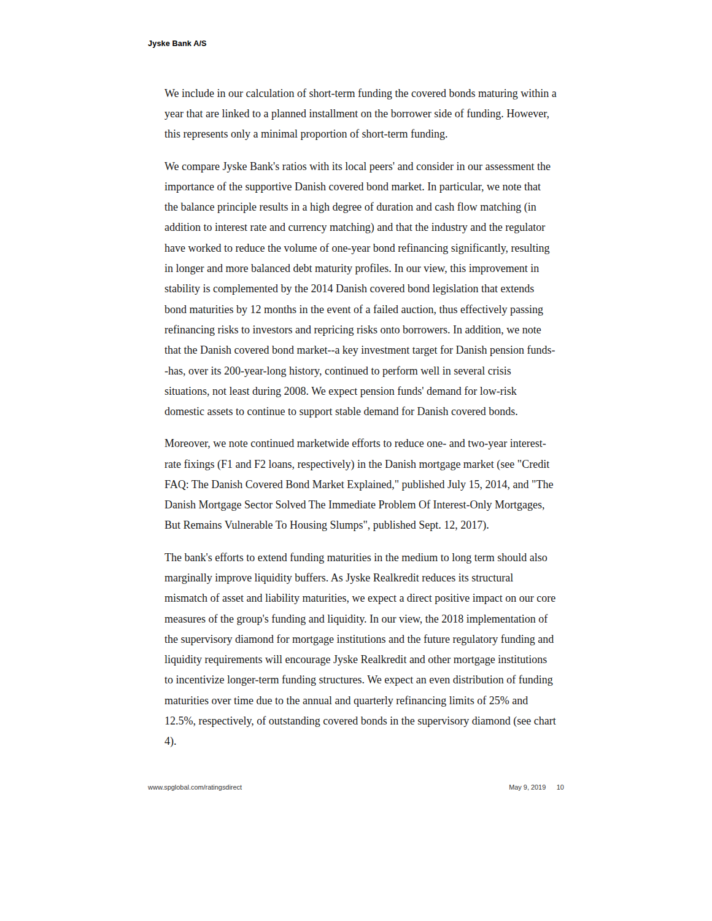Jyske Bank A/S
We include in our calculation of short-term funding the covered bonds maturing within a year that are linked to a planned installment on the borrower side of funding. However, this represents only a minimal proportion of short-term funding.
We compare Jyske Bank's ratios with its local peers' and consider in our assessment the importance of the supportive Danish covered bond market. In particular, we note that the balance principle results in a high degree of duration and cash flow matching (in addition to interest rate and currency matching) and that the industry and the regulator have worked to reduce the volume of one-year bond refinancing significantly, resulting in longer and more balanced debt maturity profiles. In our view, this improvement in stability is complemented by the 2014 Danish covered bond legislation that extends bond maturities by 12 months in the event of a failed auction, thus effectively passing refinancing risks to investors and repricing risks onto borrowers. In addition, we note that the Danish covered bond market--a key investment target for Danish pension funds--has, over its 200-year-long history, continued to perform well in several crisis situations, not least during 2008. We expect pension funds' demand for low-risk domestic assets to continue to support stable demand for Danish covered bonds.
Moreover, we note continued marketwide efforts to reduce one- and two-year interest-rate fixings (F1 and F2 loans, respectively) in the Danish mortgage market (see "Credit FAQ: The Danish Covered Bond Market Explained," published July 15, 2014, and "The Danish Mortgage Sector Solved The Immediate Problem Of Interest-Only Mortgages, But Remains Vulnerable To Housing Slumps", published Sept. 12, 2017).
The bank's efforts to extend funding maturities in the medium to long term should also marginally improve liquidity buffers. As Jyske Realkredit reduces its structural mismatch of asset and liability maturities, we expect a direct positive impact on our core measures of the group's funding and liquidity. In our view, the 2018 implementation of the supervisory diamond for mortgage institutions and the future regulatory funding and liquidity requirements will encourage Jyske Realkredit and other mortgage institutions to incentivize longer-term funding structures. We expect an even distribution of funding maturities over time due to the annual and quarterly refinancing limits of 25% and 12.5%, respectively, of outstanding covered bonds in the supervisory diamond (see chart 4).
www.spglobal.com/ratingsdirect
May 9, 201910